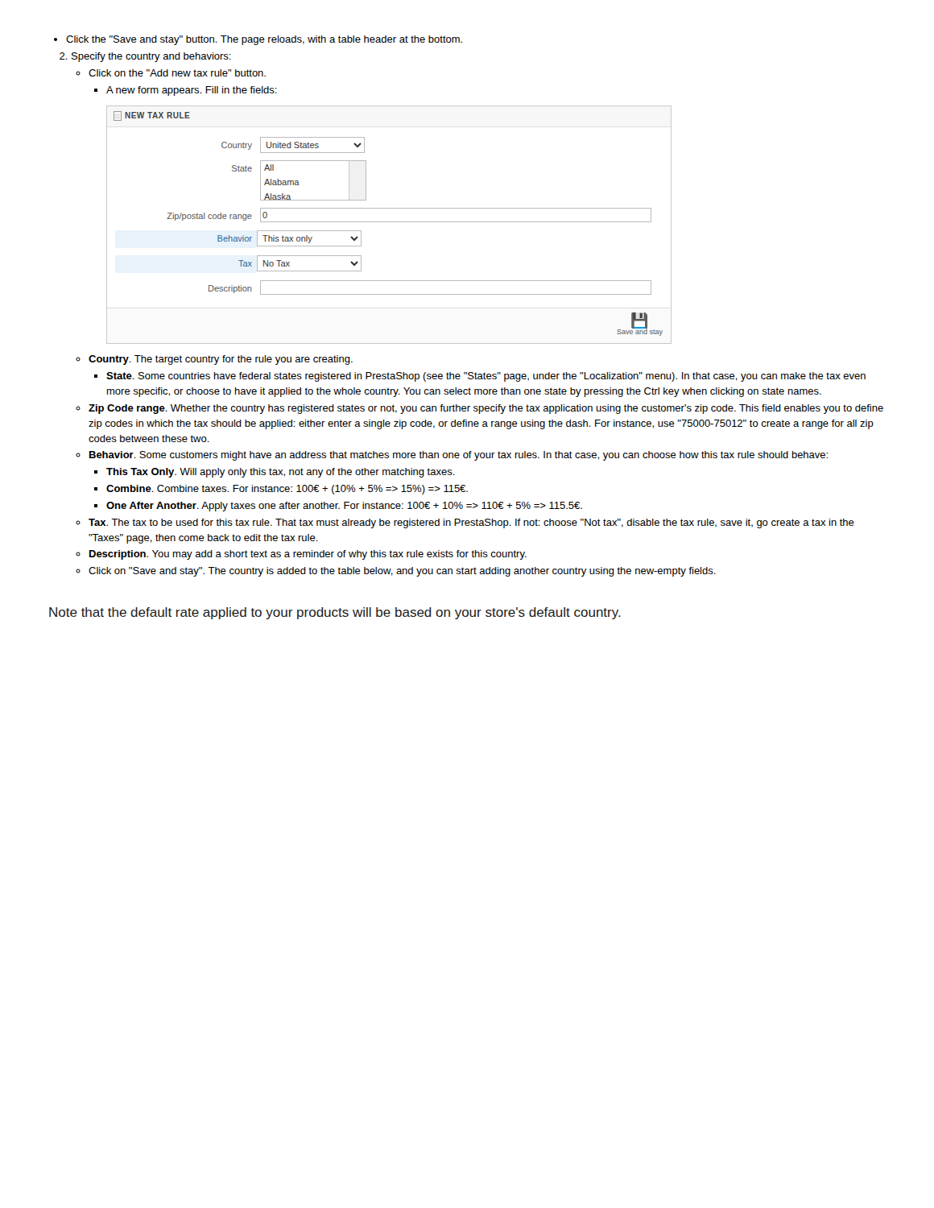Click the "Save and stay" button. The page reloads, with a table header at the bottom.
Specify the country and behaviors:
Click on the "Add new tax rule" button.
A new form appears. Fill in the fields:
☐NEW TAX RULE
Country
United States
State
All
Alabama
Alaska
Arizona
Zip/postal code range
Behavior
This tax only
Tax
No Tax
Description
💾Save and stay
Country. The target country for the rule you are creating.
State. Some countries have federal states registered in PrestaShop (see the "States" page, under the "Localization" menu). In that case, you can make the tax even more specific, or choose to have it applied to the whole country. You can select more than one state by pressing the Ctrl key when clicking on state names.
Zip Code range. Whether the country has registered states or not, you can further specify the tax application using the customer's zip code. This field enables you to define zip codes in which the tax should be applied: either enter a single zip code, or define a range using the dash. For instance, use "75000-75012" to create a range for all zip codes between these two.
Behavior. Some customers might have an address that matches more than one of your tax rules. In that case, you can choose how this tax rule should behave:
This Tax Only. Will apply only this tax, not any of the other matching taxes.
Combine. Combine taxes. For instance: 100€ + (10% + 5% => 15%) => 115€.
One After Another. Apply taxes one after another. For instance: 100€ + 10% => 110€ + 5% => 115.5€.
Tax. The tax to be used for this tax rule. That tax must already be registered in PrestaShop. If not: choose "Not tax", disable the tax rule, save it, go create a tax in the "Taxes" page, then come back to edit the tax rule.
Description. You may add a short text as a reminder of why this tax rule exists for this country.
Click on "Save and stay". The country is added to the table below, and you can start adding another country using the new-empty fields.
Note that the default rate applied to your products will be based on your store's default country.